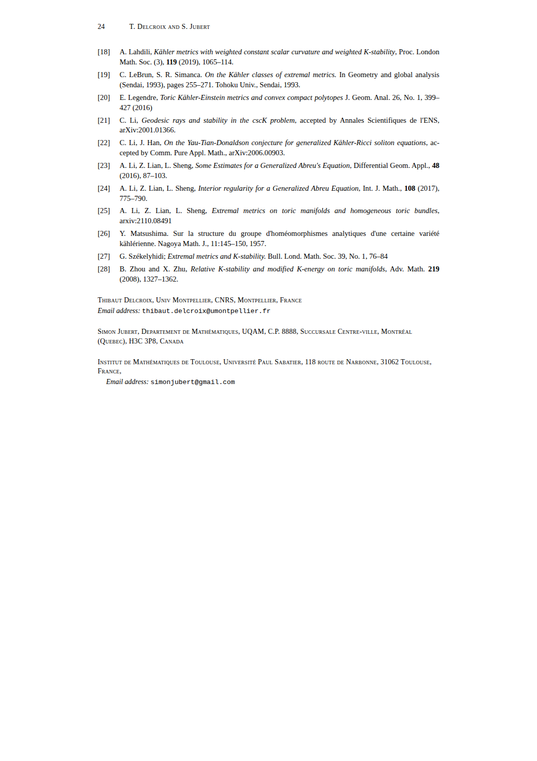24 T. Delcroix and S. Jubert
[18] A. Lahdili, Kähler metrics with weighted constant scalar curvature and weighted K-stability, Proc. London Math. Soc. (3), 119 (2019), 1065–114.
[19] C. LeBrun, S. R. Simanca. On the Kähler classes of extremal metrics. In Geometry and global analysis (Sendai, 1993), pages 255–271. Tohoku Univ., Sendai, 1993.
[20] E. Legendre, Toric Kähler-Einstein metrics and convex compact polytopes J. Geom. Anal. 26, No. 1, 399–427 (2016)
[21] C. Li, Geodesic rays and stability in the cscK problem, accepted by Annales Scientifiques de l'ENS, arXiv:2001.01366.
[22] C. Li, J. Han, On the Yau-Tian-Donaldson conjecture for generalized Kähler-Ricci soliton equations, accepted by Comm. Pure Appl. Math., arXiv:2006.00903.
[23] A. Li, Z. Lian, L. Sheng, Some Estimates for a Generalized Abreu's Equation, Differential Geom. Appl., 48 (2016), 87–103.
[24] A. Li, Z. Lian, L. Sheng, Interior regularity for a Generalized Abreu Equation, Int. J. Math., 108 (2017), 775–790.
[25] A. Li, Z. Lian, L. Sheng, Extremal metrics on toric manifolds and homogeneous toric bundles, arxiv:2110.08491
[26] Y. Matsushima. Sur la structure du groupe d'homéomorphismes analytiques d'une certaine variété kählérienne. Nagoya Math. J., 11:145–150, 1957.
[27] G. Székelyhidi; Extremal metrics and K-stability. Bull. Lond. Math. Soc. 39, No. 1, 76–84
[28] B. Zhou and X. Zhu, Relative K-stability and modified K-energy on toric manifolds, Adv. Math. 219 (2008), 1327–1362.
Thibaut Delcroix, Univ Montpellier, CNRS, Montpellier, France
Email address: thibaut.delcroix@umontpellier.fr
Simon Jubert, Departement de Mathématiques, UQAM, C.P. 8888, Succursale Centre-ville, Montréal (Quebec), H3C 3P8, Canada
Institut de Mathématiques de Toulouse, Université Paul Sabatier, 118 route de Narbonne, 31062 Toulouse, France,
Email address: simonjubert@gmail.com